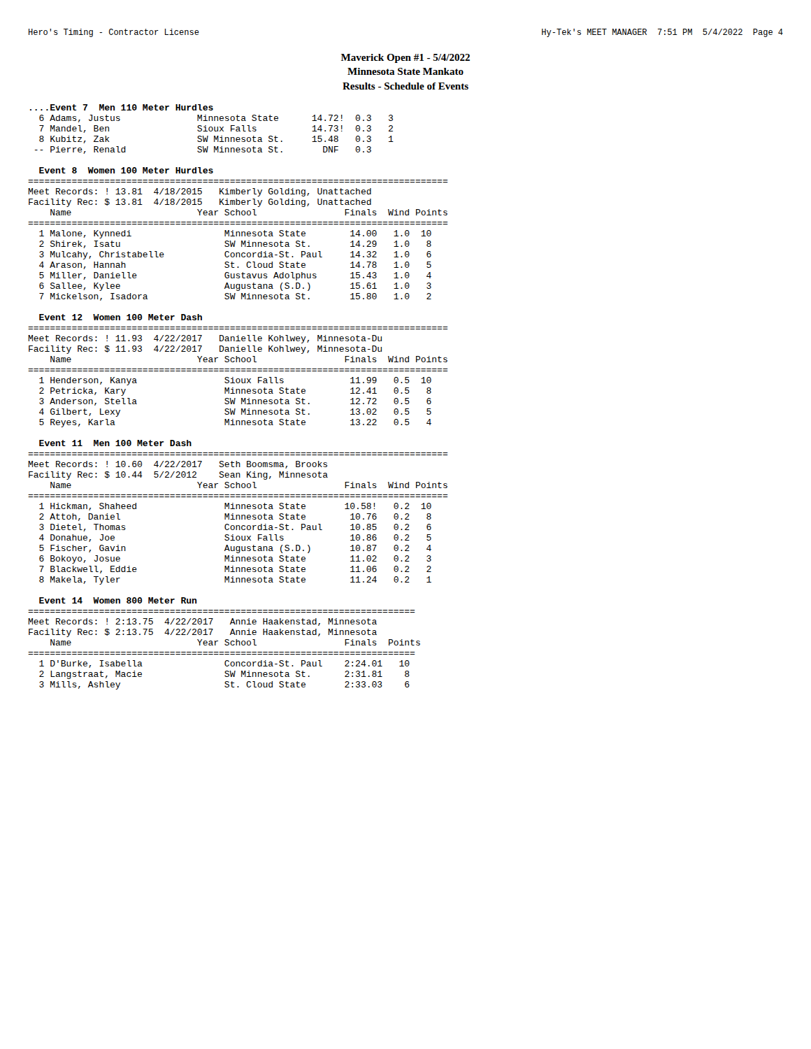Hero's Timing - Contractor License Hy-Tek's MEET MANAGER 7:51 PM 5/4/2022 Page 4
Maverick Open #1 - 5/4/2022
Minnesota State Mankato
Results - Schedule of Events
....Event 7  Men 110 Meter Hurdles
  6 Adams, Justus              Minnesota State      14.72!  0.3   3
  7 Mandel, Ben                Sioux Falls          14.73!  0.3   2
  8 Kubitz, Zak                SW Minnesota St.     15.48   0.3   1
 -- Pierre, Renald             SW Minnesota St.       DNF   0.3

  Event 8  Women 100 Meter Hurdles
=============================================================================
Meet Records: ! 13.81  4/18/2015   Kimberly Golding, Unattached
Facility Rec: $ 13.81  4/18/2015   Kimberly Golding, Unattached
    Name                       Year School                Finals  Wind Points
=============================================================================
  1 Malone, Kynnedi                 Minnesota State        14.00   1.0  10
  2 Shirek, Isatu                   SW Minnesota St.       14.29   1.0   8
  3 Mulcahy, Christabelle           Concordia-St. Paul     14.32   1.0   6
  4 Arason, Hannah                  St. Cloud State        14.78   1.0   5
  5 Miller, Danielle                Gustavus Adolphus      15.43   1.0   4
  6 Sallee, Kylee                   Augustana (S.D.)       15.61   1.0   3
  7 Mickelson, Isadora              SW Minnesota St.       15.80   1.0   2

  Event 12  Women 100 Meter Dash
=============================================================================
Meet Records: ! 11.93  4/22/2017   Danielle Kohlwey, Minnesota-Du
Facility Rec: $ 11.93  4/22/2017   Danielle Kohlwey, Minnesota-Du
    Name                       Year School                Finals  Wind Points
=============================================================================
  1 Henderson, Kanya                Sioux Falls            11.99   0.5  10
  2 Petricka, Kary                  Minnesota State        12.41   0.5   8
  3 Anderson, Stella                SW Minnesota St.       12.72   0.5   6
  4 Gilbert, Lexy                   SW Minnesota St.       13.02   0.5   5
  5 Reyes, Karla                    Minnesota State        13.22   0.5   4

  Event 11  Men 100 Meter Dash
=============================================================================
Meet Records: ! 10.60  4/22/2017   Seth Boomsma, Brooks
Facility Rec: $ 10.44  5/2/2012    Sean King, Minnesota
    Name                       Year School                Finals  Wind Points
=============================================================================
  1 Hickman, Shaheed                Minnesota State       10.58!   0.2  10
  2 Attoh, Daniel                   Minnesota State        10.76   0.2   8
  3 Dietel, Thomas                  Concordia-St. Paul     10.85   0.2   6
  4 Donahue, Joe                    Sioux Falls            10.86   0.2   5
  5 Fischer, Gavin                  Augustana (S.D.)       10.87   0.2   4
  6 Bokoyo, Josue                   Minnesota State        11.02   0.2   3
  7 Blackwell, Eddie                Minnesota State        11.06   0.2   2
  8 Makela, Tyler                   Minnesota State        11.24   0.2   1

  Event 14  Women 800 Meter Run
=======================================================================
Meet Records: ! 2:13.75  4/22/2017   Annie Haakenstad, Minnesota
Facility Rec: $ 2:13.75  4/22/2017   Annie Haakenstad, Minnesota
    Name                       Year School                Finals  Points
=======================================================================
  1 D'Burke, Isabella               Concordia-St. Paul    2:24.01   10
  2 Langstraat, Macie               SW Minnesota St.      2:31.81    8
  3 Mills, Ashley                   St. Cloud State       2:33.03    6